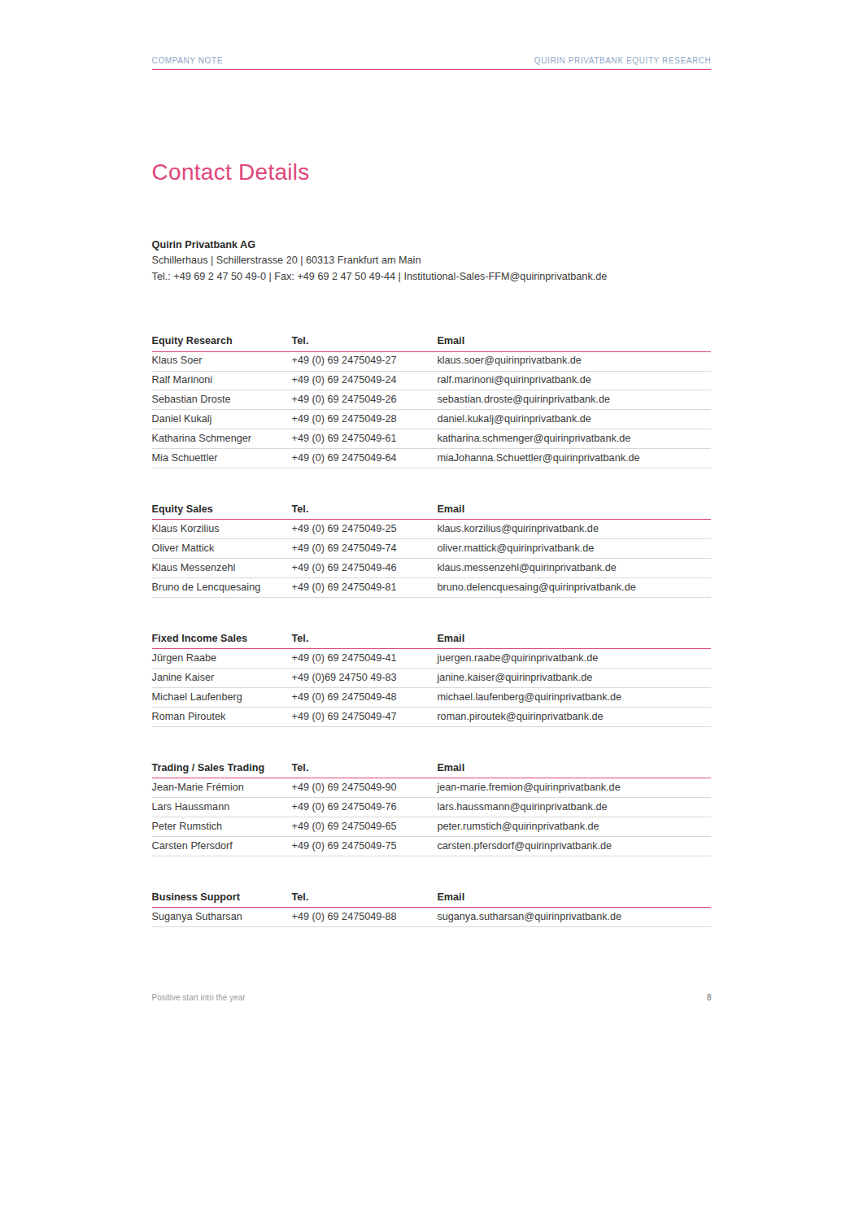COMPANY NOTE
QUIRIN PRIVATBANK EQUITY RESEARCH
Contact Details
Quirin Privatbank AG
Schillerhaus | Schillerstrasse 20 | 60313 Frankfurt am Main
Tel.: +49 69 2 47 50 49-0 | Fax: +49 69 2 47 50 49-44 | Institutional-Sales-FFM@quirinprivatbank.de
| Equity Research | Tel. | Email |
| --- | --- | --- |
| Klaus Soer | +49 (0) 69 2475049-27 | klaus.soer@quirinprivatbank.de |
| Ralf Marinoni | +49 (0) 69 2475049-24 | ralf.marinoni@quirinprivatbank.de |
| Sebastian Droste | +49 (0) 69 2475049-26 | sebastian.droste@quirinprivatbank.de |
| Daniel Kukalj | +49 (0) 69 2475049-28 | daniel.kukalj@quirinprivatbank.de |
| Katharina Schmenger | +49 (0) 69 2475049-61 | katharina.schmenger@quirinprivatbank.de |
| Mia Schuettler | +49 (0) 69 2475049-64 | miaJohanna.Schuettler@quirinprivatbank.de |
| Equity Sales | Tel. | Email |
| --- | --- | --- |
| Klaus Korzilius | +49 (0) 69 2475049-25 | klaus.korzilius@quirinprivatbank.de |
| Oliver Mattick | +49 (0) 69 2475049-74 | oliver.mattick@quirinprivatbank.de |
| Klaus Messenzehl | +49 (0) 69 2475049-46 | klaus.messenzehl@quirinprivatbank.de |
| Bruno de Lencquesaing | +49 (0) 69 2475049-81 | bruno.delencquesaing@quirinprivatbank.de |
| Fixed Income Sales | Tel. | Email |
| --- | --- | --- |
| Jürgen Raabe | +49 (0) 69 2475049-41 | juergen.raabe@quirinprivatbank.de |
| Janine Kaiser | +49 (0)69 24750 49-83 | janine.kaiser@quirinprivatbank.de |
| Michael Laufenberg | +49 (0) 69 2475049-48 | michael.laufenberg@quirinprivatbank.de |
| Roman Piroutek | +49 (0) 69 2475049-47 | roman.piroutek@quirinprivatbank.de |
| Trading / Sales Trading | Tel. | Email |
| --- | --- | --- |
| Jean-Marie Frémion | +49 (0) 69 2475049-90 | jean-marie.fremion@quirinprivatbank.de |
| Lars Haussmann | +49 (0) 69 2475049-76 | lars.haussmann@quirinprivatbank.de |
| Peter Rumstich | +49 (0) 69 2475049-65 | peter.rumstich@quirinprivatbank.de |
| Carsten Pfersdorf | +49 (0) 69 2475049-75 | carsten.pfersdorf@quirinprivatbank.de |
| Business Support | Tel. | Email |
| --- | --- | --- |
| Suganya Sutharsan | +49 (0) 69 2475049-88 | suganya.sutharsan@quirinprivatbank.de |
Positive start into the year
8